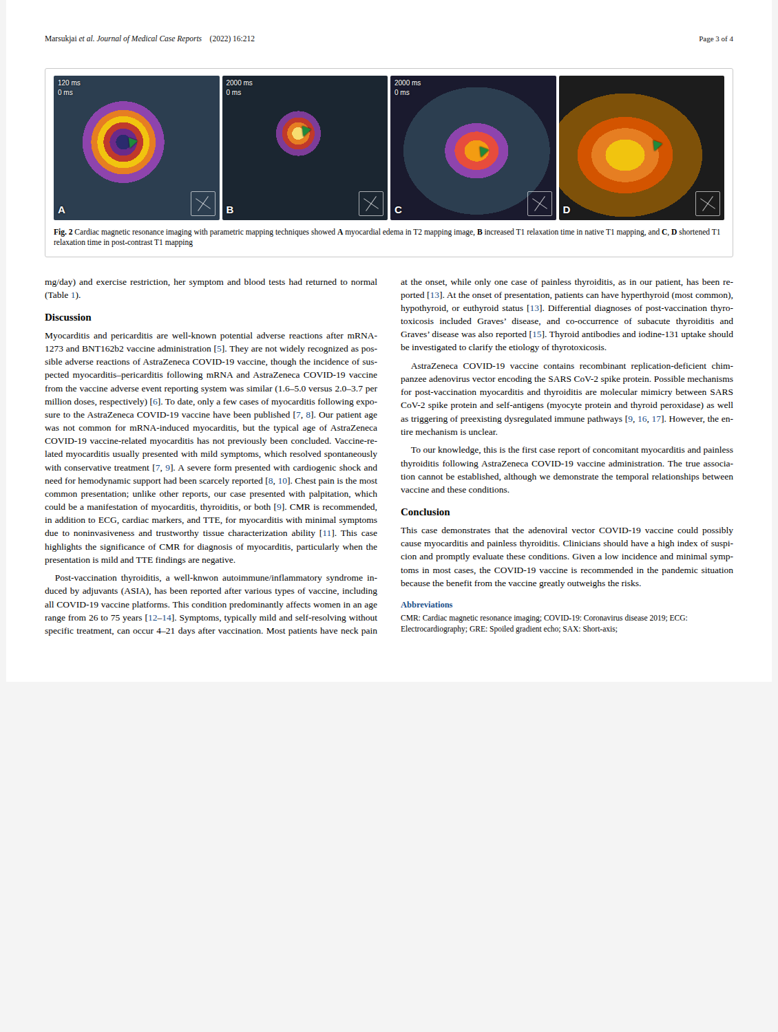Marsukjai et al. Journal of Medical Case Reports (2022) 16:212
Page 3 of 4
120 ms 0 ms A
2000 ms 0 ms B
2000 ms 0 ms C
D
Fig. 2 Cardiac magnetic resonance imaging with parametric mapping techniques showed A myocardial edema in T2 mapping image, B increased T1 relaxation time in native T1 mapping, and C, D shortened T1 relaxation time in post-contrast T1 mapping
mg/day) and exercise restriction, her symptom and blood tests had returned to normal (Table 1).
Discussion
Myocarditis and pericarditis are well-known potential adverse reactions after mRNA-1273 and BNT162b2 vaccine administration [5]. They are not widely recognized as possible adverse reactions of AstraZeneca COVID-19 vaccine, though the incidence of suspected myocarditis–pericarditis following mRNA and AstraZeneca COVID-19 vaccine from the vaccine adverse event reporting system was similar (1.6–5.0 versus 2.0–3.7 per million doses, respectively) [6]. To date, only a few cases of myocarditis following exposure to the AstraZeneca COVID-19 vaccine have been published [7, 8]. Our patient age was not common for mRNA-induced myocarditis, but the typical age of AstraZeneca COVID-19 vaccine-related myocarditis has not previously been concluded. Vaccine-related myocarditis usually presented with mild symptoms, which resolved spontaneously with conservative treatment [7, 9]. A severe form presented with cardiogenic shock and need for hemodynamic support had been scarcely reported [8, 10]. Chest pain is the most common presentation; unlike other reports, our case presented with palpitation, which could be a manifestation of myocarditis, thyroiditis, or both [9]. CMR is recommended, in addition to ECG, cardiac markers, and TTE, for myocarditis with minimal symptoms due to noninvasiveness and trustworthy tissue characterization ability [11]. This case highlights the significance of CMR for diagnosis of myocarditis, particularly when the presentation is mild and TTE findings are negative.
Post-vaccination thyroiditis, a well-knwon autoimmune/inflammatory syndrome induced by adjuvants (ASIA), has been reported after various types of vaccine, including all COVID-19 vaccine platforms. This condition predominantly affects women in an age range from 26 to 75 years [12–14]. Symptoms, typically mild and self-resolving without specific treatment, can occur 4–21 days after vaccination. Most patients have neck pain at the onset, while only one case of painless thyroiditis, as in our patient, has been reported [13]. At the onset of presentation, patients can have hyperthyroid (most common), hypothyroid, or euthyroid status [13]. Differential diagnoses of post-vaccination thyrotoxicosis included Graves’ disease, and co-occurrence of subacute thyroiditis and Graves’ disease was also reported [15]. Thyroid antibodies and iodine-131 uptake should be investigated to clarify the etiology of thyrotoxicosis.
AstraZeneca COVID-19 vaccine contains recombinant replication-deficient chimpanzee adenovirus vector encoding the SARS CoV-2 spike protein. Possible mechanisms for post-vaccination myocarditis and thyroiditis are molecular mimicry between SARS CoV-2 spike protein and self-antigens (myocyte protein and thyroid peroxidase) as well as triggering of preexisting dysregulated immune pathways [9, 16, 17]. However, the entire mechanism is unclear.
To our knowledge, this is the first case report of concomitant myocarditis and painless thyroiditis following AstraZeneca COVID-19 vaccine administration. The true association cannot be established, although we demonstrate the temporal relationships between vaccine and these conditions.
Conclusion
This case demonstrates that the adenoviral vector COVID-19 vaccine could possibly cause myocarditis and painless thyroiditis. Clinicians should have a high index of suspicion and promptly evaluate these conditions. Given a low incidence and minimal symptoms in most cases, the COVID-19 vaccine is recommended in the pandemic situation because the benefit from the vaccine greatly outweighs the risks.
Abbreviations
CMR: Cardiac magnetic resonance imaging; COVID-19: Coronavirus disease 2019; ECG: Electrocardiography; GRE: Spoiled gradient echo; SAX: Short-axis;